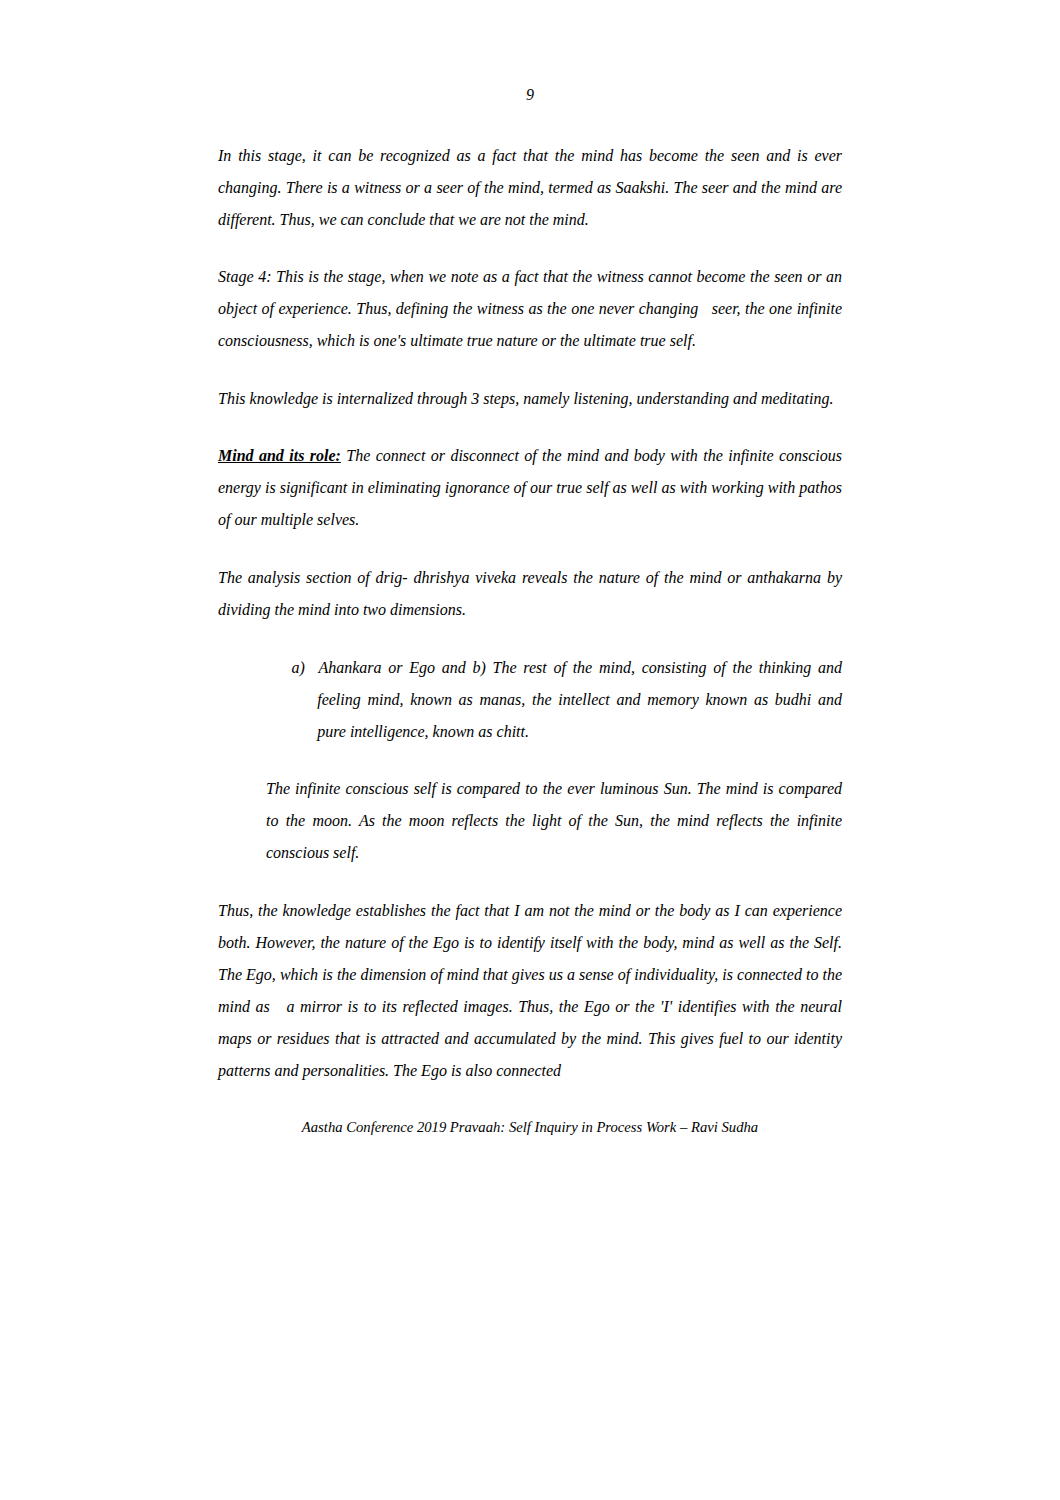9
In this stage, it can be recognized as a fact that the mind has become the seen and is ever changing. There is a witness or a seer of the mind, termed as Saakshi. The seer and the mind are different. Thus, we can conclude that we are not the mind.
Stage 4: This is the stage, when we note as a fact that the witness cannot become the seen or an object of experience. Thus, defining the witness as the one never changing seer, the one infinite consciousness, which is one's ultimate true nature or the ultimate true self.
This knowledge is internalized through 3 steps, namely listening, understanding and meditating.
Mind and its role: The connect or disconnect of the mind and body with the infinite conscious energy is significant in eliminating ignorance of our true self as well as with working with pathos of our multiple selves.
The analysis section of drig- dhrishya viveka reveals the nature of the mind or anthakarna by dividing the mind into two dimensions.
a) Ahankara or Ego and b) The rest of the mind, consisting of the thinking and feeling mind, known as manas, the intellect and memory known as budhi and pure intelligence, known as chitt.
The infinite conscious self is compared to the ever luminous Sun. The mind is compared to the moon. As the moon reflects the light of the Sun, the mind reflects the infinite conscious self.
Thus, the knowledge establishes the fact that I am not the mind or the body as I can experience both. However, the nature of the Ego is to identify itself with the body, mind as well as the Self. The Ego, which is the dimension of mind that gives us a sense of individuality, is connected to the mind as a mirror is to its reflected images. Thus, the Ego or the 'I' identifies with the neural maps or residues that is attracted and accumulated by the mind. This gives fuel to our identity patterns and personalities. The Ego is also connected
Aastha Conference 2019 Pravaah: Self Inquiry in Process Work – Ravi Sudha